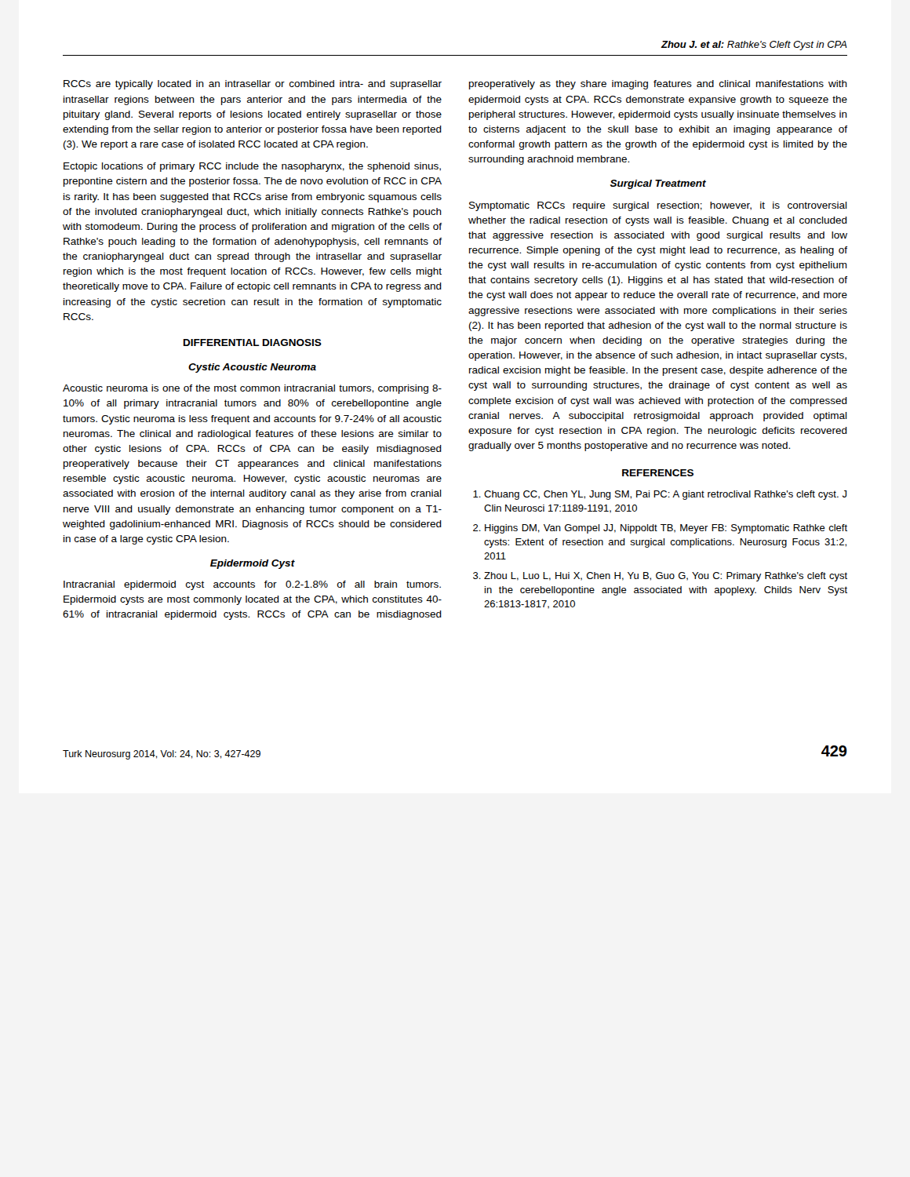Zhou J. et al: Rathke's Cleft Cyst in CPA
RCCs are typically located in an intrasellar or combined intra- and suprasellar intrasellar regions between the pars anterior and the pars intermedia of the pituitary gland. Several reports of lesions located entirely suprasellar or those extending from the sellar region to anterior or posterior fossa have been reported (3). We report a rare case of isolated RCC located at CPA region.
Ectopic locations of primary RCC include the nasopharynx, the sphenoid sinus, prepontine cistern and the posterior fossa. The de novo evolution of RCC in CPA is rarity. It has been suggested that RCCs arise from embryonic squamous cells of the involuted craniopharyngeal duct, which initially connects Rathke's pouch with stomodeum. During the process of proliferation and migration of the cells of Rathke's pouch leading to the formation of adenohypophysis, cell remnants of the craniopharyngeal duct can spread through the intrasellar and suprasellar region which is the most frequent location of RCCs. However, few cells might theoretically move to CPA. Failure of ectopic cell remnants in CPA to regress and increasing of the cystic secretion can result in the formation of symptomatic RCCs.
Differential Diagnosis
Cystic Acoustic Neuroma
Acoustic neuroma is one of the most common intracranial tumors, comprising 8-10% of all primary intracranial tumors and 80% of cerebellopontine angle tumors. Cystic neuroma is less frequent and accounts for 9.7-24% of all acoustic neuromas. The clinical and radiological features of these lesions are similar to other cystic lesions of CPA. RCCs of CPA can be easily misdiagnosed preoperatively because their CT appearances and clinical manifestations resemble cystic acoustic neuroma. However, cystic acoustic neuromas are associated with erosion of the internal auditory canal as they arise from cranial nerve VIII and usually demonstrate an enhancing tumor component on a T1-weighted gadolinium-enhanced MRI. Diagnosis of RCCs should be considered in case of a large cystic CPA lesion.
Epidermoid Cyst
Intracranial epidermoid cyst accounts for 0.2-1.8% of all brain tumors. Epidermoid cysts are most commonly located at the CPA, which constitutes 40-61% of intracranial epidermoid cysts. RCCs of CPA can be misdiagnosed preoperatively as they share imaging features and clinical manifestations with epidermoid cysts at CPA. RCCs demonstrate expansive growth to squeeze the peripheral structures. However, epidermoid cysts usually insinuate themselves in to cisterns adjacent to the skull base to exhibit an imaging appearance of conformal growth pattern as the growth of the epidermoid cyst is limited by the surrounding arachnoid membrane.
Surgical Treatment
Symptomatic RCCs require surgical resection; however, it is controversial whether the radical resection of cysts wall is feasible. Chuang et al concluded that aggressive resection is associated with good surgical results and low recurrence. Simple opening of the cyst might lead to recurrence, as healing of the cyst wall results in re-accumulation of cystic contents from cyst epithelium that contains secretory cells (1). Higgins et al has stated that wild-resection of the cyst wall does not appear to reduce the overall rate of recurrence, and more aggressive resections were associated with more complications in their series (2). It has been reported that adhesion of the cyst wall to the normal structure is the major concern when deciding on the operative strategies during the operation. However, in the absence of such adhesion, in intact suprasellar cysts, radical excision might be feasible. In the present case, despite adherence of the cyst wall to surrounding structures, the drainage of cyst content as well as complete excision of cyst wall was achieved with protection of the compressed cranial nerves. A suboccipital retrosigmoidal approach provided optimal exposure for cyst resection in CPA region. The neurologic deficits recovered gradually over 5 months postoperative and no recurrence was noted.
References
Chuang CC, Chen YL, Jung SM, Pai PC: A giant retroclival Rathke's cleft cyst. J Clin Neurosci 17:1189-1191, 2010
Higgins DM, Van Gompel JJ, Nippoldt TB, Meyer FB: Symptomatic Rathke cleft cysts: Extent of resection and surgical complications. Neurosurg Focus 31:2, 2011
Zhou L, Luo L, Hui X, Chen H, Yu B, Guo G, You C: Primary Rathke's cleft cyst in the cerebellopontine angle associated with apoplexy. Childs Nerv Syst 26:1813-1817, 2010
Turk Neurosurg 2014, Vol: 24, No: 3, 427-429 429